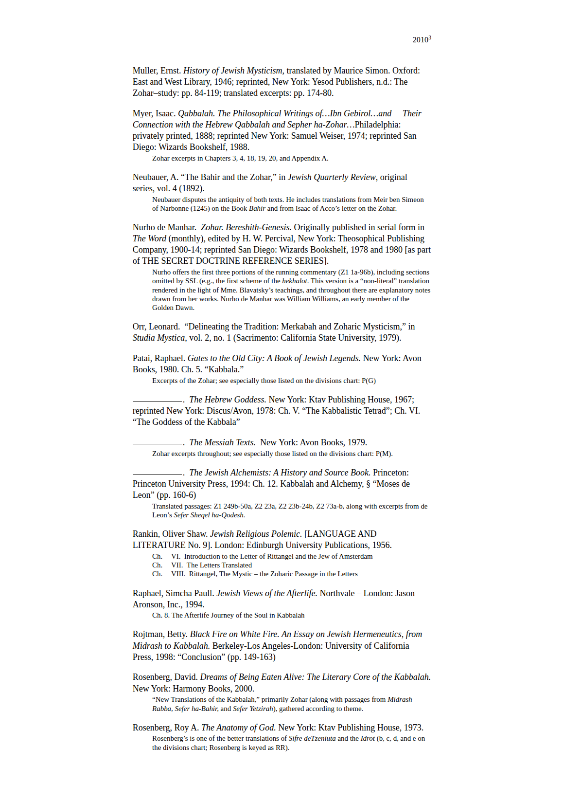20103
Muller, Ernst. History of Jewish Mysticism, translated by Maurice Simon. Oxford: East and West Library, 1946; reprinted, New York: Yesod Publishers, n.d.: The Zohar–study: pp. 84-119; translated excerpts: pp. 174-80.
Myer, Isaac. Qabbalah. The Philosophical Writings of…Ibn Gebirol…and Their Connection with the Hebrew Qabbalah and Sepher ha-Zohar…Philadelphia: privately printed, 1888; reprinted New York: Samuel Weiser, 1974; reprinted San Diego: Wizards Bookshelf, 1988.
Zohar excerpts in Chapters 3, 4, 18, 19, 20, and Appendix A.
Neubauer, A. “The Bahir and the Zohar,” in Jewish Quarterly Review, original series, vol. 4 (1892).
Neubauer disputes the antiquity of both texts. He includes translations from Meir ben Simeon of Narbonne (1245) on the Book Bahir and from Isaac of Acco’s letter on the Zohar.
Nurho de Manhar. Zohar. Bereshith-Genesis. Originally published in serial form in The Word (monthly), edited by H. W. Percival, New York: Theosophical Publishing Company, 1900-14; reprinted San Diego: Wizards Bookshelf, 1978 and 1980 [as part of THE SECRET DOCTRINE REFERENCE SERIES].
Nurho offers the first three portions of the running commentary (Z1 1a-96b), including sections omitted by SSL (e.g., the first scheme of the hekhalot. This version is a “non-literal” translation rendered in the light of Mme. Blavatsky’s teachings, and throughout there are explanatory notes drawn from her works. Nurho de Manhar was William Williams, an early member of the Golden Dawn.
Orr, Leonard. “Delineating the Tradition: Merkabah and Zoharic Mysticism,” in Studia Mystica, vol. 2, no. 1 (Sacrimento: California State University, 1979).
Patai, Raphael. Gates to the Old City: A Book of Jewish Legends. New York: Avon Books, 1980. Ch. 5. “Kabbala.”
Excerpts of the Zohar; see especially those listed on the divisions chart: P(G)
. The Hebrew Goddess. New York: Ktav Publishing House, 1967; reprinted New York: Discus/Avon, 1978: Ch. V. “The Kabbalistic Tetrad”; Ch. VI. “The Goddess of the Kabbala”
. The Messiah Texts. New York: Avon Books, 1979.
Zohar excerpts throughout; see especially those listed on the divisions chart: P(M).
. The Jewish Alchemists: A History and Source Book. Princeton: Princeton University Press, 1994: Ch. 12. Kabbalah and Alchemy, § “Moses de Leon” (pp. 160-6)
Translated passages: Z1 249b-50a, Z2 23a, Z2 23b-24b, Z2 73a-b, along with excerpts from de Leon’s Sefer Sheqel ha-Qodesh.
Rankin, Oliver Shaw. Jewish Religious Polemic. [LANGUAGE AND LITERATURE No. 9]. London: Edinburgh University Publications, 1956.
Ch. VI. Introduction to the Letter of Rittangel and the Jew of Amsterdam
Ch. VII. The Letters Translated
Ch. VIII. Rittangel, The Mystic – the Zoharic Passage in the Letters
Raphael, Simcha Paull. Jewish Views of the Afterlife. Northvale – London: Jason Aronson, Inc., 1994.
Ch. 8. The Afterlife Journey of the Soul in Kabbalah
Rojtman, Betty. Black Fire on White Fire. An Essay on Jewish Hermeneutics, from Midrash to Kabbalah. Berkeley-Los Angeles-London: University of California Press, 1998: “Conclusion” (pp. 149-163)
Rosenberg, David. Dreams of Being Eaten Alive: The Literary Core of the Kabbalah. New York: Harmony Books, 2000.
“New Translations of the Kabbalah,” primarily Zohar (along with passages from Midrash Rabba, Sefer ha-Bahir, and Sefer Yetzirah), gathered according to theme.
Rosenberg, Roy A. The Anatomy of God. New York: Ktav Publishing House, 1973.
Rosenberg’s is one of the better translations of Sifre deTzeniuta and the Idrot (b, c, d, and e on the divisions chart; Rosenberg is keyed as RR).